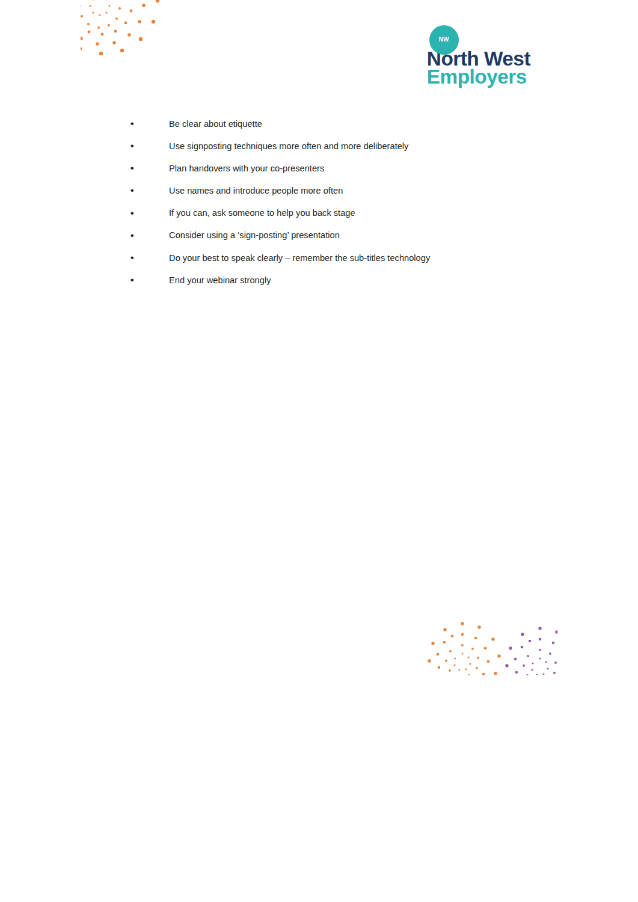NW
North West Employers
Be clear about etiquette
Use signposting techniques more often and more deliberately
Plan handovers with your co-presenters
Use names and introduce people more often
If you can, ask someone to help you back stage
Consider using a ‘sign-posting’ presentation
Do your best to speak clearly – remember the sub-titles technology
End your webinar strongly